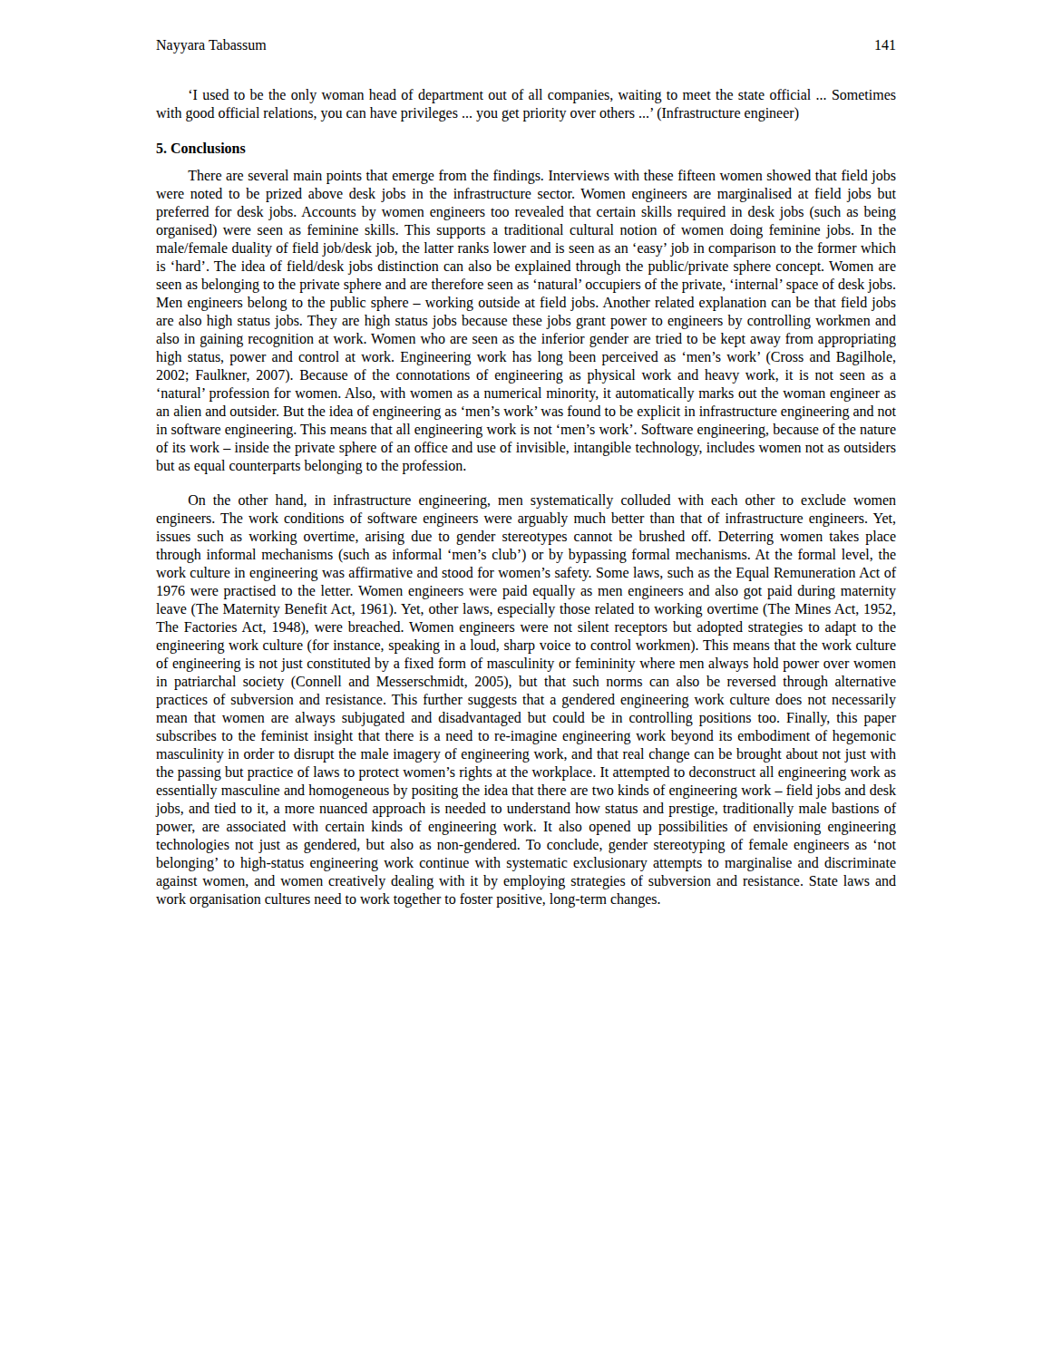Nayyara Tabassum 141
‘I used to be the only woman head of department out of all companies, waiting to meet the state official ... Sometimes with good official relations, you can have privileges ... you get priority over others ...’ (Infrastructure engineer)
5. Conclusions
There are several main points that emerge from the findings. Interviews with these fifteen women showed that field jobs were noted to be prized above desk jobs in the infrastructure sector. Women engineers are marginalised at field jobs but preferred for desk jobs. Accounts by women engineers too revealed that certain skills required in desk jobs (such as being organised) were seen as feminine skills. This supports a traditional cultural notion of women doing feminine jobs. In the male/female duality of field job/desk job, the latter ranks lower and is seen as an ‘easy’ job in comparison to the former which is ‘hard’. The idea of field/desk jobs distinction can also be explained through the public/private sphere concept. Women are seen as belonging to the private sphere and are therefore seen as ‘natural’ occupiers of the private, ‘internal’ space of desk jobs. Men engineers belong to the public sphere – working outside at field jobs. Another related explanation can be that field jobs are also high status jobs. They are high status jobs because these jobs grant power to engineers by controlling workmen and also in gaining recognition at work. Women who are seen as the inferior gender are tried to be kept away from appropriating high status, power and control at work. Engineering work has long been perceived as ‘men’s work’ (Cross and Bagilhole, 2002; Faulkner, 2007). Because of the connotations of engineering as physical work and heavy work, it is not seen as a ‘natural’ profession for women. Also, with women as a numerical minority, it automatically marks out the woman engineer as an alien and outsider. But the idea of engineering as ‘men’s work’ was found to be explicit in infrastructure engineering and not in software engineering. This means that all engineering work is not ‘men’s work’. Software engineering, because of the nature of its work – inside the private sphere of an office and use of invisible, intangible technology, includes women not as outsiders but as equal counterparts belonging to the profession.
On the other hand, in infrastructure engineering, men systematically colluded with each other to exclude women engineers. The work conditions of software engineers were arguably much better than that of infrastructure engineers. Yet, issues such as working overtime, arising due to gender stereotypes cannot be brushed off. Deterring women takes place through informal mechanisms (such as informal ‘men’s club’) or by bypassing formal mechanisms. At the formal level, the work culture in engineering was affirmative and stood for women’s safety. Some laws, such as the Equal Remuneration Act of 1976 were practised to the letter. Women engineers were paid equally as men engineers and also got paid during maternity leave (The Maternity Benefit Act, 1961). Yet, other laws, especially those related to working overtime (The Mines Act, 1952, The Factories Act, 1948), were breached. Women engineers were not silent receptors but adopted strategies to adapt to the engineering work culture (for instance, speaking in a loud, sharp voice to control workmen). This means that the work culture of engineering is not just constituted by a fixed form of masculinity or femininity where men always hold power over women in patriarchal society (Connell and Messerschmidt, 2005), but that such norms can also be reversed through alternative practices of subversion and resistance. This further suggests that a gendered engineering work culture does not necessarily mean that women are always subjugated and disadvantaged but could be in controlling positions too. Finally, this paper subscribes to the feminist insight that there is a need to re-imagine engineering work beyond its embodiment of hegemonic masculinity in order to disrupt the male imagery of engineering work, and that real change can be brought about not just with the passing but practice of laws to protect women’s rights at the workplace. It attempted to deconstruct all engineering work as essentially masculine and homogeneous by positing the idea that there are two kinds of engineering work – field jobs and desk jobs, and tied to it, a more nuanced approach is needed to understand how status and prestige, traditionally male bastions of power, are associated with certain kinds of engineering work. It also opened up possibilities of envisioning engineering technologies not just as gendered, but also as non-gendered. To conclude, gender stereotyping of female engineers as ‘not belonging’ to high-status engineering work continue with systematic exclusionary attempts to marginalise and discriminate against women, and women creatively dealing with it by employing strategies of subversion and resistance. State laws and work organisation cultures need to work together to foster positive, long-term changes.